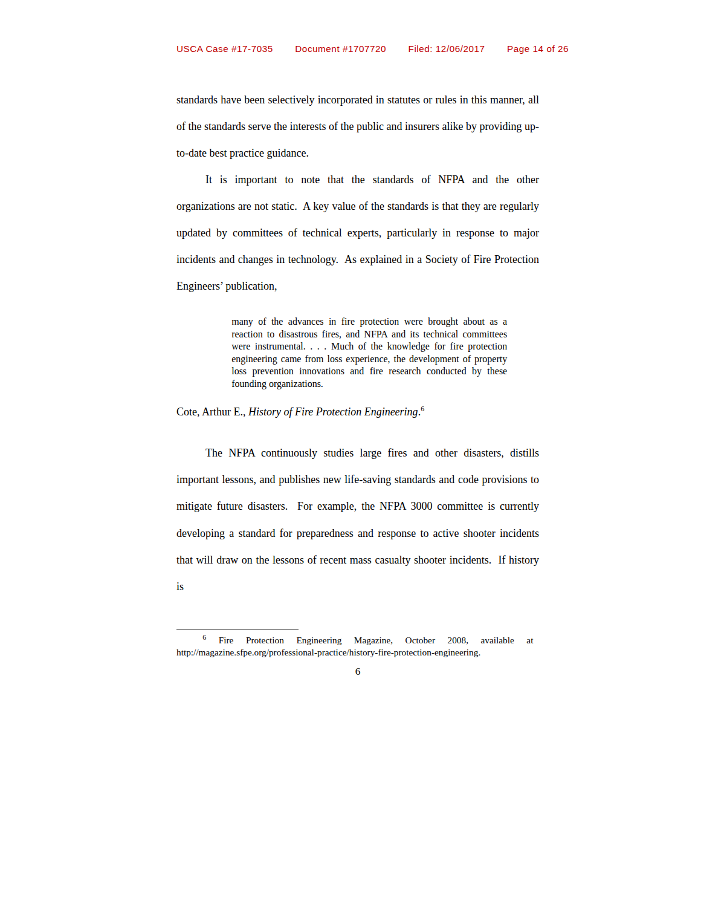USCA Case #17-7035 Document #1707720 Filed: 12/06/2017 Page 14 of 26
standards have been selectively incorporated in statutes or rules in this manner, all of the standards serve the interests of the public and insurers alike by providing up-to-date best practice guidance.
It is important to note that the standards of NFPA and the other organizations are not static. A key value of the standards is that they are regularly updated by committees of technical experts, particularly in response to major incidents and changes in technology. As explained in a Society of Fire Protection Engineers’ publication,
many of the advances in fire protection were brought about as a reaction to disastrous fires, and NFPA and its technical committees were instrumental. . . . Much of the knowledge for fire protection engineering came from loss experience, the development of property loss prevention innovations and fire research conducted by these founding organizations.
Cote, Arthur E., History of Fire Protection Engineering.6
The NFPA continuously studies large fires and other disasters, distills important lessons, and publishes new life-saving standards and code provisions to mitigate future disasters. For example, the NFPA 3000 committee is currently developing a standard for preparedness and response to active shooter incidents that will draw on the lessons of recent mass casualty shooter incidents. If history is
6 Fire Protection Engineering Magazine, October 2008, available at http://magazine.sfpe.org/professional-practice/history-fire-protection-engineering.
6